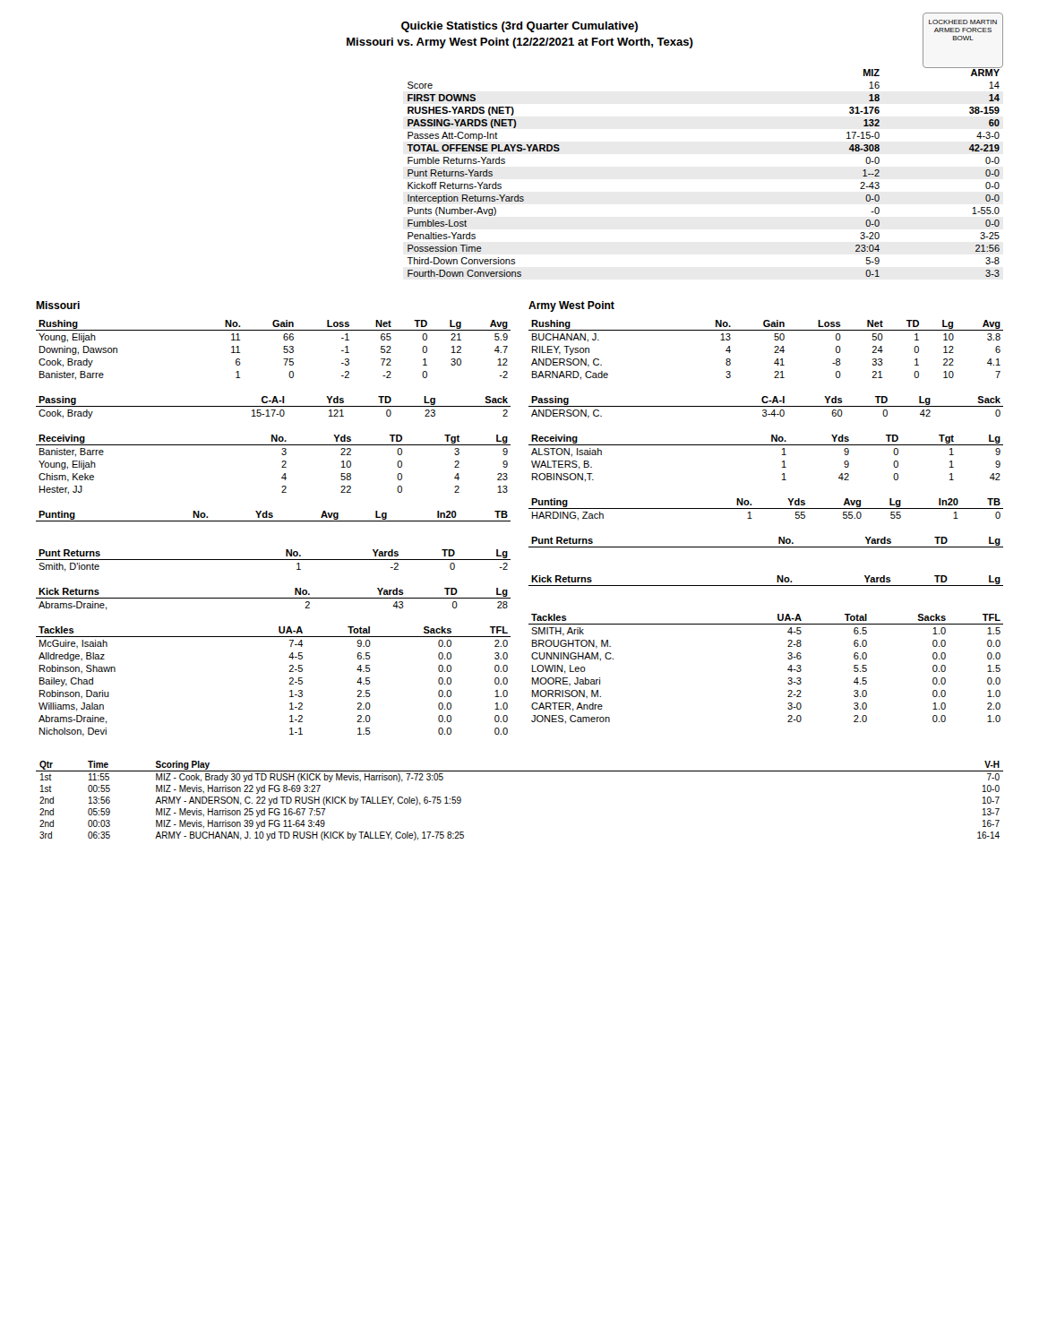LOCKHEED MARTIN
ARMED FORCES
BOWL
Quickie Statistics (3rd Quarter Cumulative)
Missouri vs. Army West Point (12/22/2021 at Fort Worth, Texas)
| | MIZ | ARMY |
| --- | --- | --- |
| Score | 16 | 14 |
| FIRST DOWNS | 18 | 14 |
| RUSHES-YARDS (NET) | 31-176 | 38-159 |
| PASSING-YARDS (NET) | 132 | 60 |
| Passes Att-Comp-Int | 17-15-0 | 4-3-0 |
| TOTAL OFFENSE PLAYS-YARDS | 48-308 | 42-219 |
| Fumble Returns-Yards | 0-0 | 0-0 |
| Punt Returns-Yards | 1--2 | 0-0 |
| Kickoff Returns-Yards | 2-43 | 0-0 |
| Interception Returns-Yards | 0-0 | 0-0 |
| Punts (Number-Avg) | -0 | 1-55.0 |
| Fumbles-Lost | 0-0 | 0-0 |
| Penalties-Yards | 3-20 | 3-25 |
| Possession Time | 23:04 | 21:56 |
| Third-Down Conversions | 5-9 | 3-8 |
| Fourth-Down Conversions | 0-1 | 3-3 |
| Missouri / Rushing / No. / Gain / Loss / Net / TD / Lg / Avg / / --- / --- / --- / --- / --- / --- / --- / --- / / Young, Elijah / 11 / 66 / -1 / 65 / 0 / 21 / 5.9 / / Downing, Dawson / 11 / 53 / -1 / 52 / 0 / 12 / 4.7 / / Cook, Brady / 6 / 75 / -3 / 72 / 1 / 30 / 12 / / Banister, Barre / 1 / 0 / -2 / -2 / 0 / / -2 / / Passing / C-A-I / Yds / TD / Lg / Sack / / --- / --- / --- / --- / --- / --- / / Cook, Brady / 15-17-0 / 121 / 0 / 23 / 2 / / Receiving / No. / Yds / TD / Tgt / Lg / / --- / --- / --- / --- / --- / --- / / Banister, Barre / 3 / 22 / 0 / 3 / 9 / / Young, Elijah / 2 / 10 / 0 / 2 / 9 / / Chism, Keke / 4 / 58 / 0 / 4 / 23 / / Hester, JJ / 2 / 22 / 0 / 2 / 13 / / Punting / No. / Yds / Avg / Lg / In20 / TB / / --- / --- / --- / --- / --- / --- / --- / / Punt Returns / No. / Yards / TD / Lg / / --- / --- / --- / --- / --- / / Smith, D'ionte / 1 / -2 / 0 / -2 / / Kick Returns / No. / Yards / TD / Lg / / --- / --- / --- / --- / --- / / Abrams-Draine, / 2 / 43 / 0 / 28 / / Tackles / UA-A / Total / Sacks / TFL / / --- / --- / --- / --- / --- / / McGuire, Isaiah / 7-4 / 9.0 / 0.0 / 2.0 / / Alldredge, Blaz / 4-5 / 6.5 / 0.0 / 3.0 / / Robinson, Shawn / 2-5 / 4.5 / 0.0 / 0.0 / / Bailey, Chad / 2-5 / 4.5 / 0.0 / 0.0 / / Robinson, Dariu / 1-3 / 2.5 / 0.0 / 1.0 / / Williams, Jalan / 1-2 / 2.0 / 0.0 / 1.0 / / Abrams-Draine, / 1-2 / 2.0 / 0.0 / 0.0 / / Nicholson, Devi / 1-1 / 1.5 / 0.0 / 0.0 / | Army West Point / Rushing / No. / Gain / Loss / Net / TD / Lg / Avg / / --- / --- / --- / --- / --- / --- / --- / --- / / BUCHANAN, J. / 13 / 50 / 0 / 50 / 1 / 10 / 3.8 / / RILEY, Tyson / 4 / 24 / 0 / 24 / 0 / 12 / 6 / / ANDERSON, C. / 8 / 41 / -8 / 33 / 1 / 22 / 4.1 / / BARNARD, Cade / 3 / 21 / 0 / 21 / 0 / 10 / 7 / / Passing / C-A-I / Yds / TD / Lg / Sack / / --- / --- / --- / --- / --- / --- / / ANDERSON, C. / 3-4-0 / 60 / 0 / 42 / 0 / / Receiving / No. / Yds / TD / Tgt / Lg / / --- / --- / --- / --- / --- / --- / / ALSTON, Isaiah / 1 / 9 / 0 / 1 / 9 / / WALTERS, B. / 1 / 9 / 0 / 1 / 9 / / ROBINSON,T. / 1 / 42 / 0 / 1 / 42 / / Punting / No. / Yds / Avg / Lg / In20 / TB / / --- / --- / --- / --- / --- / --- / --- / / HARDING, Zach / 1 / 55 / 55.0 / 55 / 1 / 0 / / Punt Returns / No. / Yards / TD / Lg / / --- / --- / --- / --- / --- / / Kick Returns / No. / Yards / TD / Lg / / --- / --- / --- / --- / --- / / Tackles / UA-A / Total / Sacks / TFL / / --- / --- / --- / --- / --- / / SMITH, Arik / 4-5 / 6.5 / 1.0 / 1.5 / / BROUGHTON, M. / 2-8 / 6.0 / 0.0 / 0.0 / / CUNNINGHAM, C. / 3-6 / 6.0 / 0.0 / 0.0 / / LOWIN, Leo / 4-3 / 5.5 / 0.0 / 1.5 / / MOORE, Jabari / 3-3 / 4.5 / 0.0 / 0.0 / / MORRISON, M. / 2-2 / 3.0 / 0.0 / 1.0 / / CARTER, Andre / 3-0 / 3.0 / 1.0 / 2.0 / / JONES, Cameron / 2-0 / 2.0 / 0.0 / 1.0 / |
| Qtr | Time | Scoring Play | V-H |
| --- | --- | --- | --- |
| 1st | 11:55 | MIZ - Cook, Brady 30 yd TD RUSH (KICK by Mevis, Harrison), 7-72 3:05 | 7-0 |
| 1st | 00:55 | MIZ - Mevis, Harrison 22 yd FG 8-69 3:27 | 10-0 |
| 2nd | 13:56 | ARMY - ANDERSON, C. 22 yd TD RUSH (KICK by TALLEY, Cole), 6-75 1:59 | 10-7 |
| 2nd | 05:59 | MIZ - Mevis, Harrison 25 yd FG 16-67 7:57 | 13-7 |
| 2nd | 00:03 | MIZ - Mevis, Harrison 39 yd FG 11-64 3:49 | 16-7 |
| 3rd | 06:35 | ARMY - BUCHANAN, J. 10 yd TD RUSH (KICK by TALLEY, Cole), 17-75 8:25 | 16-14 |